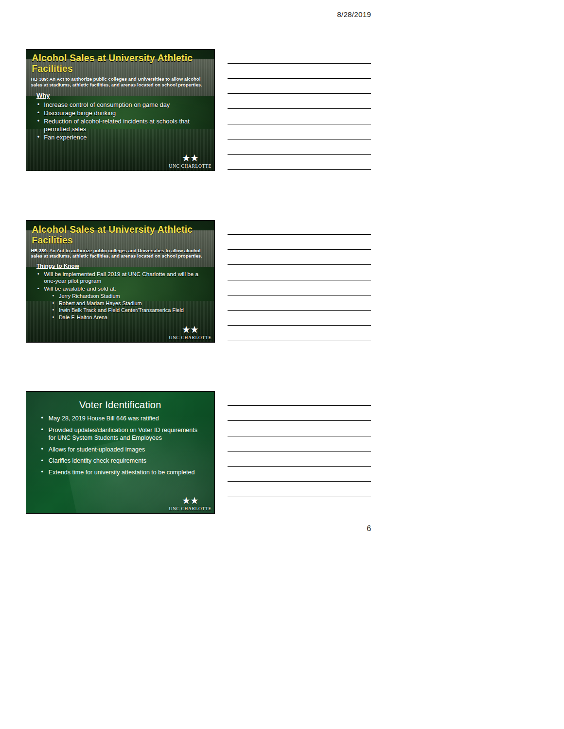8/28/2019
Alcohol Sales at University Athletic Facilities
HB 389: An Act to authorize public colleges and Universities to allow alcohol sales at stadiums, athletic facilities, and arenas located on school properties.
Why
Increase control of consumption on game day
Discourage binge drinking
Reduction of alcohol-related incidents at schools that permitted sales
Fan experience
★★
UNC CHARLOTTE
Alcohol Sales at University Athletic Facilities
HB 389: An Act to authorize public colleges and Universities to allow alcohol sales at stadiums, athletic facilities, and arenas located on school properties.
Things to Know
Will be implemented Fall 2019 at UNC Charlotte and will be a one-year pilot program
Will be available and sold at:
Jerry Richardson Stadium
Robert and Mariam Hayes Stadium
Irwin Belk Track and Field Center/Transamerica Field
Dale F. Halton Arena
★★
UNC CHARLOTTE
Voter Identification
May 28, 2019 House Bill 646 was ratified
Provided updates/clarification on Voter ID requirements for UNC System Students and Employees
Allows for student-uploaded images
Clarifies identity check requirements
Extends time for university attestation to be completed
★★
UNC CHARLOTTE
6